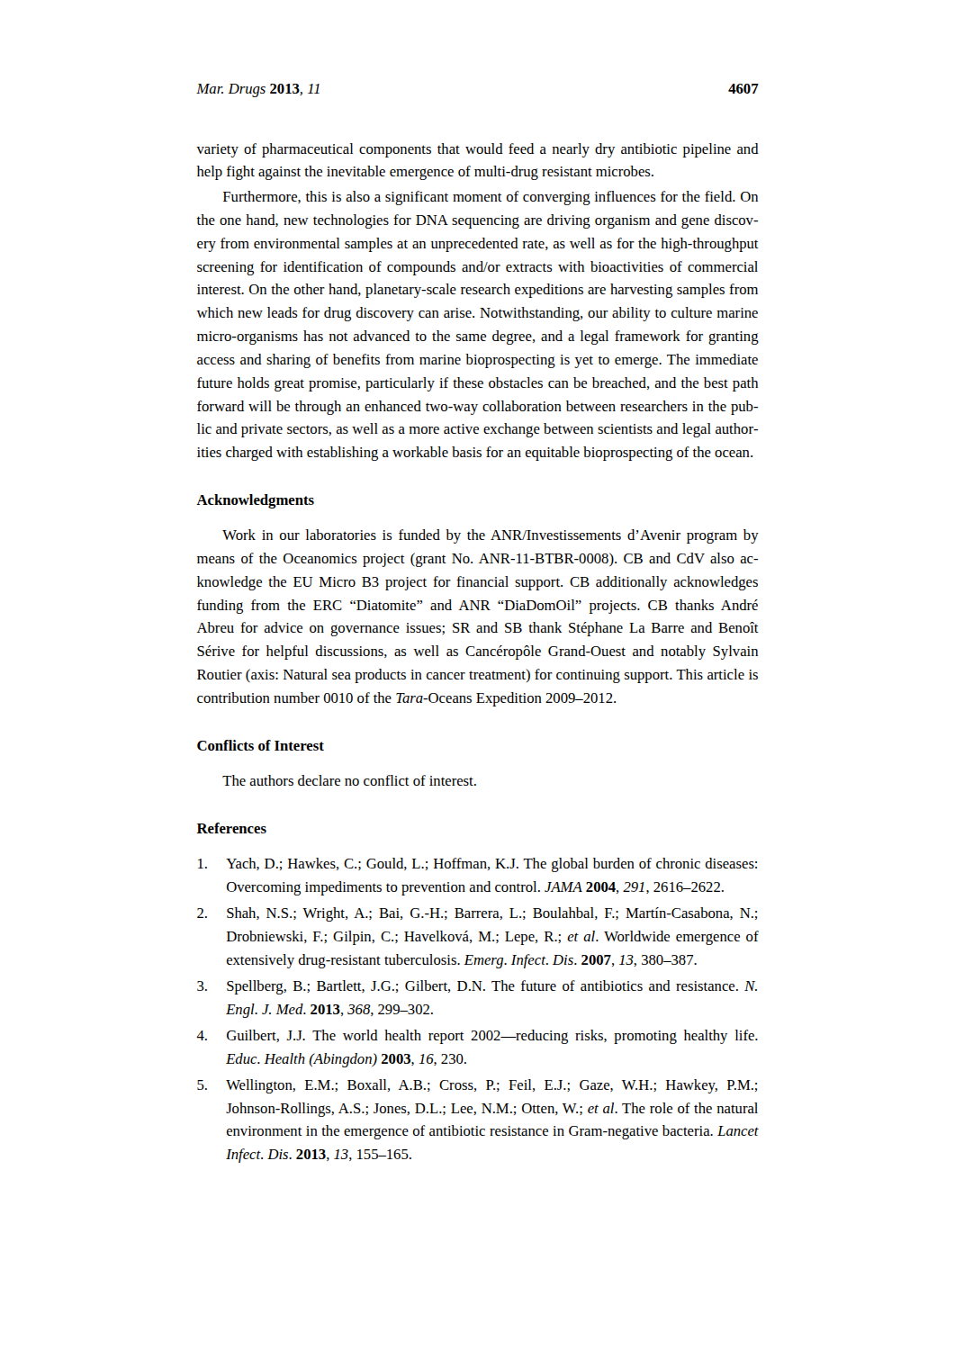Mar. Drugs 2013, 11
4607
variety of pharmaceutical components that would feed a nearly dry antibiotic pipeline and help fight against the inevitable emergence of multi-drug resistant microbes.
Furthermore, this is also a significant moment of converging influences for the field. On the one hand, new technologies for DNA sequencing are driving organism and gene discovery from environmental samples at an unprecedented rate, as well as for the high-throughput screening for identification of compounds and/or extracts with bioactivities of commercial interest. On the other hand, planetary-scale research expeditions are harvesting samples from which new leads for drug discovery can arise. Notwithstanding, our ability to culture marine micro-organisms has not advanced to the same degree, and a legal framework for granting access and sharing of benefits from marine bioprospecting is yet to emerge. The immediate future holds great promise, particularly if these obstacles can be breached, and the best path forward will be through an enhanced two-way collaboration between researchers in the public and private sectors, as well as a more active exchange between scientists and legal authorities charged with establishing a workable basis for an equitable bioprospecting of the ocean.
Acknowledgments
Work in our laboratories is funded by the ANR/Investissements d’Avenir program by means of the Oceanomics project (grant No. ANR-11-BTBR-0008). CB and CdV also acknowledge the EU Micro B3 project for financial support. CB additionally acknowledges funding from the ERC “Diatomite” and ANR “DiaDomOil” projects. CB thanks André Abreu for advice on governance issues; SR and SB thank Stéphane La Barre and Benoît Sérive for helpful discussions, as well as Cancéropôle Grand-Ouest and notably Sylvain Routier (axis: Natural sea products in cancer treatment) for continuing support. This article is contribution number 0010 of the Tara-Oceans Expedition 2009–2012.
Conflicts of Interest
The authors declare no conflict of interest.
References
Yach, D.; Hawkes, C.; Gould, L.; Hoffman, K.J. The global burden of chronic diseases: Overcoming impediments to prevention and control. JAMA 2004, 291, 2616–2622.
Shah, N.S.; Wright, A.; Bai, G.-H.; Barrera, L.; Boulahbal, F.; Martín-Casabona, N.; Drobniewski, F.; Gilpin, C.; Havelková, M.; Lepe, R.; et al. Worldwide emergence of extensively drug-resistant tuberculosis. Emerg. Infect. Dis. 2007, 13, 380–387.
Spellberg, B.; Bartlett, J.G.; Gilbert, D.N. The future of antibiotics and resistance. N. Engl. J. Med. 2013, 368, 299–302.
Guilbert, J.J. The world health report 2002—reducing risks, promoting healthy life. Educ. Health (Abingdon) 2003, 16, 230.
Wellington, E.M.; Boxall, A.B.; Cross, P.; Feil, E.J.; Gaze, W.H.; Hawkey, P.M.; Johnson-Rollings, A.S.; Jones, D.L.; Lee, N.M.; Otten, W.; et al. The role of the natural environment in the emergence of antibiotic resistance in Gram-negative bacteria. Lancet Infect. Dis. 2013, 13, 155–165.